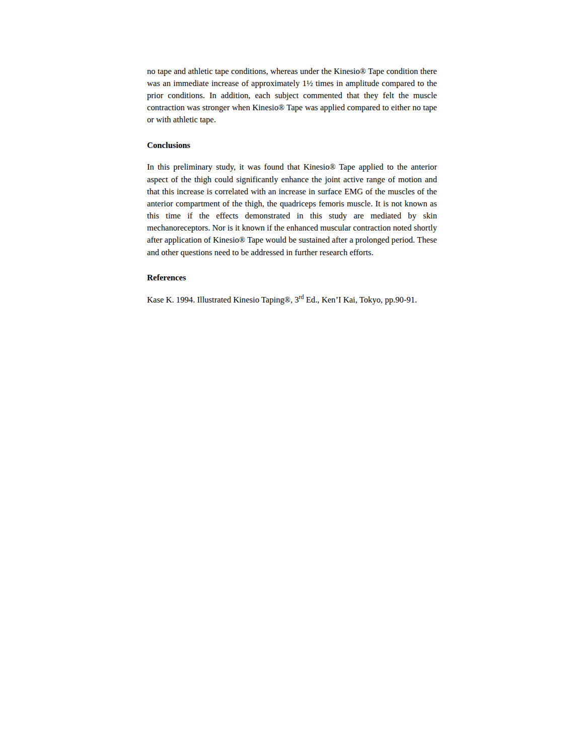no tape and athletic tape conditions, whereas under the Kinesio® Tape condition there was an immediate increase of approximately 1½ times in amplitude compared to the prior conditions. In addition, each subject commented that they felt the muscle contraction was stronger when Kinesio® Tape was applied compared to either no tape or with athletic tape.
Conclusions
In this preliminary study, it was found that Kinesio® Tape applied to the anterior aspect of the thigh could significantly enhance the joint active range of motion and that this increase is correlated with an increase in surface EMG of the muscles of the anterior compartment of the thigh, the quadriceps femoris muscle. It is not known as this time if the effects demonstrated in this study are mediated by skin mechanoreceptors. Nor is it known if the enhanced muscular contraction noted shortly after application of Kinesio® Tape would be sustained after a prolonged period. These and other questions need to be addressed in further research efforts.
References
Kase K. 1994. Illustrated Kinesio Taping®, 3rd Ed., Ken’I Kai, Tokyo, pp.90-91.